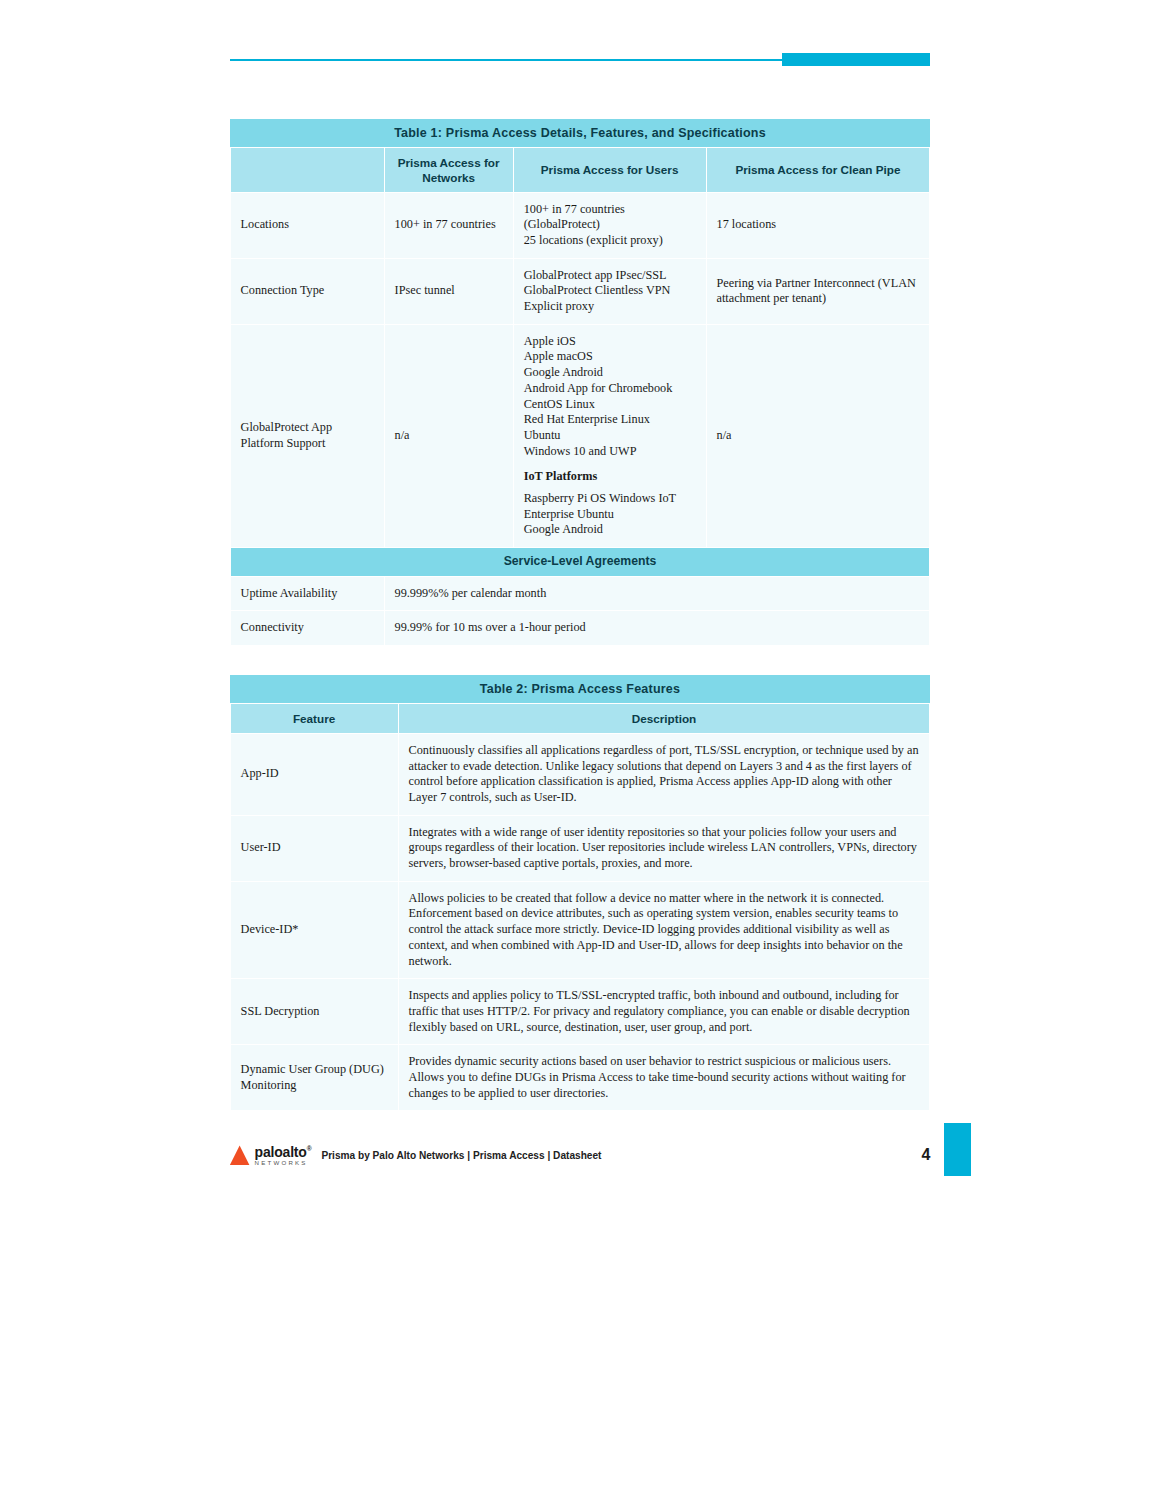Table 1: Prisma Access Details, Features, and Specifications
| | Prisma Access for Networks | Prisma Access for Users | Prisma Access for Clean Pipe |
| --- | --- | --- | --- |
| Locations | 100+ in 77 countries | 100+ in 77 countries (GlobalProtect) 25 locations (explicit proxy) | 17 locations |
| Connection Type | IPsec tunnel | GlobalProtect app IPsec/SSL GlobalProtect Clientless VPN Explicit proxy | Peering via Partner Interconnect (VLAN attachment per tenant) |
| GlobalProtect App Platform Support | n/a | Apple iOS Apple macOS Google Android Android App for Chromebook CentOS Linux Red Hat Enterprise Linux Ubuntu Windows 10 and UWP IoT Platforms Raspberry Pi OS Windows IoT Enterprise Ubuntu Google Android | n/a |
| Service-Level Agreements |
| Uptime Availability | 99.999%% per calendar month |
| Connectivity | 99.99% for 10 ms over a 1-hour period |
Table 2: Prisma Access Features
| Feature | Description |
| --- | --- |
| App-ID | Continuously classifies all applications regardless of port, TLS/SSL encryption, or technique used by an attacker to evade detection. Unlike legacy solutions that depend on Layers 3 and 4 as the first layers of control before application classification is applied, Prisma Access applies App-ID along with other Layer 7 controls, such as User-ID. |
| User-ID | Integrates with a wide range of user identity repositories so that your policies follow your users and groups regardless of their location. User repositories include wireless LAN controllers, VPNs, directory servers, browser-based captive portals, proxies, and more. |
| Device-ID* | Allows policies to be created that follow a device no matter where in the network it is connected. Enforcement based on device attributes, such as operating system version, enables security teams to control the attack surface more strictly. Device-ID logging provides additional visibility as well as context, and when combined with App-ID and User-ID, allows for deep insights into behavior on the network. |
| SSL Decryption | Inspects and applies policy to TLS/SSL-encrypted traffic, both inbound and outbound, including for traffic that uses HTTP/2. For privacy and regulatory compliance, you can enable or disable decryption flexibly based on URL, source, destination, user, user group, and port. |
| Dynamic User Group (DUG) Monitoring | Provides dynamic security actions based on user behavior to restrict suspicious or malicious users. Allows you to define DUGs in Prisma Access to take time-bound security actions without waiting for changes to be applied to user directories. |
paloalto®
NETWORKS
Prisma by Palo Alto Networks | Prisma Access | Datasheet
4